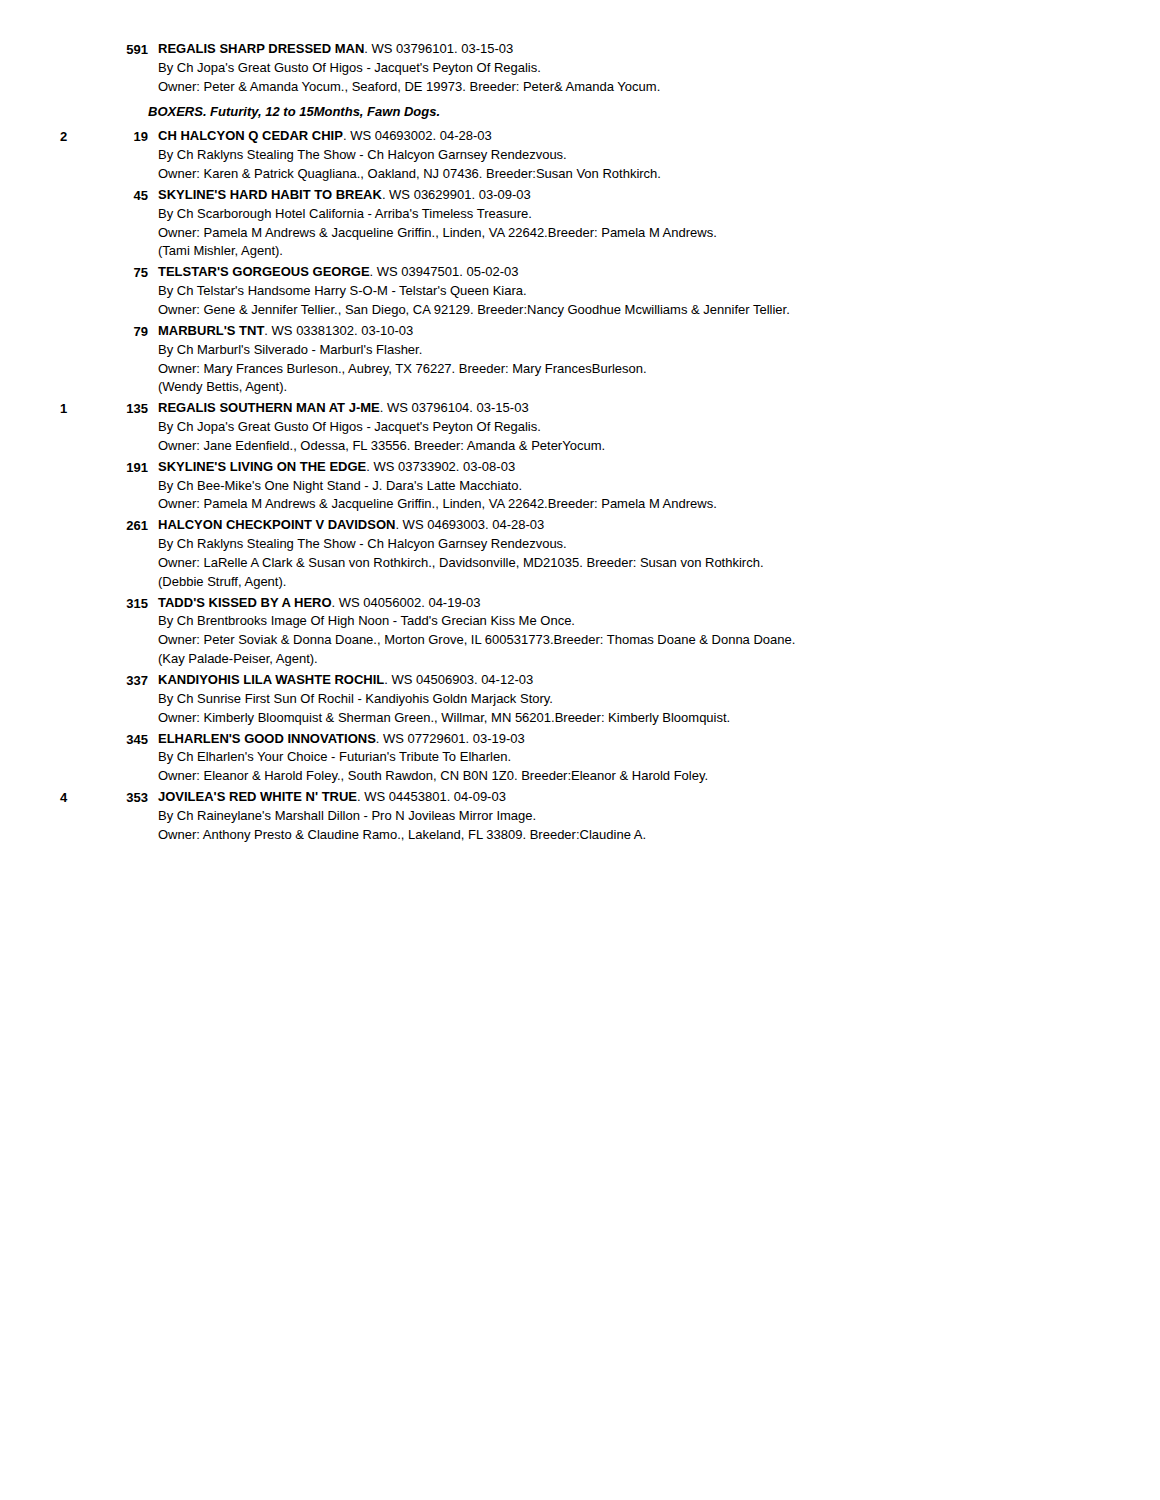591
REGALIS SHARP DRESSED MAN. WS 03796101. 03-15-03
By Ch Jopa's Great Gusto Of Higos - Jacquet's Peyton Of Regalis.
Owner: Peter & Amanda Yocum., Seaford, DE 19973. Breeder: Peter& Amanda Yocum.
BOXERS. Futurity, 12 to 15Months, Fawn Dogs.
2
19
CH HALCYON Q CEDAR CHIP. WS 04693002. 04-28-03
By Ch Raklyns Stealing The Show - Ch Halcyon Garnsey Rendezvous.
Owner: Karen & Patrick Quagliana., Oakland, NJ 07436. Breeder:Susan Von Rothkirch.
45
SKYLINE'S HARD HABIT TO BREAK. WS 03629901. 03-09-03
By Ch Scarborough Hotel California - Arriba's Timeless Treasure.
Owner: Pamela M Andrews & Jacqueline Griffin., Linden, VA 22642.Breeder: Pamela M Andrews.
(Tami Mishler, Agent).
75
TELSTAR'S GORGEOUS GEORGE. WS 03947501. 05-02-03
By Ch Telstar's Handsome Harry S-O-M - Telstar's Queen Kiara.
Owner: Gene & Jennifer Tellier., San Diego, CA 92129. Breeder:Nancy Goodhue Mcwilliams & Jennifer Tellier.
79
MARBURL'S TNT. WS 03381302. 03-10-03
By Ch Marburl's Silverado - Marburl's Flasher.
Owner: Mary Frances Burleson., Aubrey, TX 76227. Breeder: Mary FrancesBurleson.
(Wendy Bettis, Agent).
1
135
REGALIS SOUTHERN MAN AT J-ME. WS 03796104. 03-15-03
By Ch Jopa's Great Gusto Of Higos - Jacquet's Peyton Of Regalis.
Owner: Jane Edenfield., Odessa, FL 33556. Breeder: Amanda & PeterYocum.
191
SKYLINE'S LIVING ON THE EDGE. WS 03733902. 03-08-03
By Ch Bee-Mike's One Night Stand - J. Dara's Latte Macchiato.
Owner: Pamela M Andrews & Jacqueline Griffin., Linden, VA 22642.Breeder: Pamela M Andrews.
261
HALCYON CHECKPOINT V DAVIDSON. WS 04693003. 04-28-03
By Ch Raklyns Stealing The Show - Ch Halcyon Garnsey Rendezvous.
Owner: LaRelle A Clark & Susan von Rothkirch., Davidsonville, MD21035. Breeder: Susan von Rothkirch.
(Debbie Struff, Agent).
315
TADD'S KISSED BY A HERO. WS 04056002. 04-19-03
By Ch Brentbrooks Image Of High Noon - Tadd's Grecian Kiss Me Once.
Owner: Peter Soviak & Donna Doane., Morton Grove, IL 600531773.Breeder: Thomas Doane & Donna Doane.
(Kay Palade-Peiser, Agent).
337
KANDIYOHIS LILA WASHTE ROCHIL. WS 04506903. 04-12-03
By Ch Sunrise First Sun Of Rochil - Kandiyohis Goldn Marjack Story.
Owner: Kimberly Bloomquist & Sherman Green., Willmar, MN 56201.Breeder: Kimberly Bloomquist.
345
ELHARLEN'S GOOD INNOVATIONS. WS 07729601. 03-19-03
By Ch Elharlen's Your Choice - Futurian's Tribute To Elharlen.
Owner: Eleanor & Harold Foley., South Rawdon, CN B0N 1Z0. Breeder:Eleanor & Harold Foley.
4
353
JOVILEA'S RED WHITE N' TRUE. WS 04453801. 04-09-03
By Ch Raineylane's Marshall Dillon - Pro N Jovileas Mirror Image.
Owner: Anthony Presto & Claudine Ramo., Lakeland, FL 33809. Breeder:Claudine A.